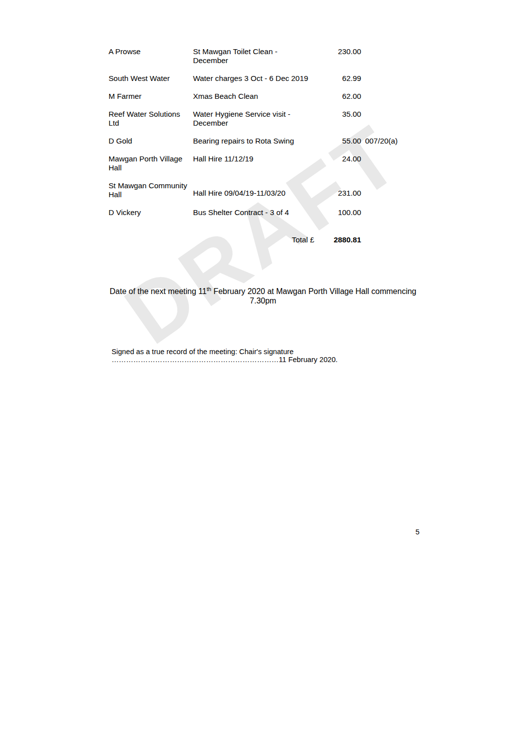DRAFT
| A Prowse | St Mawgan Toilet Clean - December | 230.00 | |
| South West Water | Water charges 3 Oct - 6 Dec 2019 | 62.99 | |
| M Farmer | Xmas Beach Clean | 62.00 | |
| Reef Water Solutions Ltd | Water Hygiene Service visit - December | 35.00 | |
| D Gold | Bearing repairs to Rota Swing | 55.00 | 007/20(a) |
| Mawgan Porth Village Hall | Hall Hire 11/12/19 | 24.00 | |
| St Mawgan Community Hall | Hall Hire 09/04/19-11/03/20 | 231.00 | |
| D Vickery | Bus Shelter Contract - 3 of 4 | 100.00 | |
| | Total £ | 2880.81 | |
Date of the next meeting 11th February 2020 at Mawgan Porth Village Hall commencing 7.30pm
Signed as a true record of the meeting: Chair's signature ……………………………………………………………11 February 2020.
5